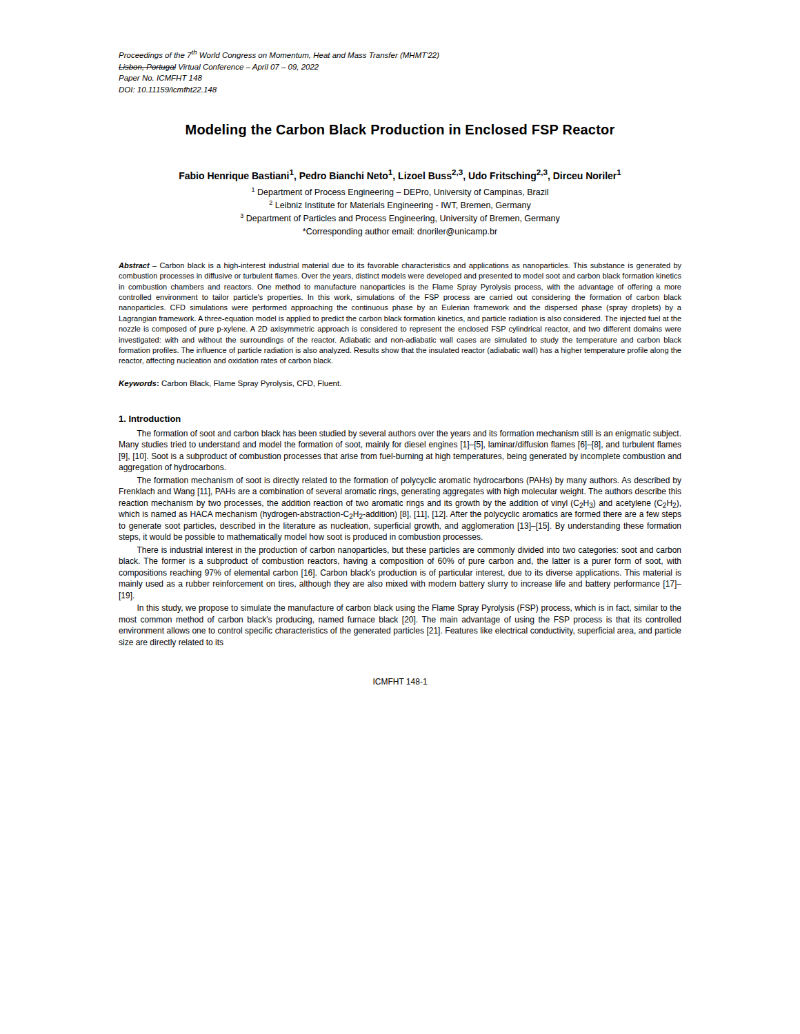Proceedings of the 7th World Congress on Momentum, Heat and Mass Transfer (MHMT'22)
Lisbon, Portugal Virtual Conference – April 07 – 09, 2022
Paper No. ICMFHT 148
DOI: 10.11159/icmfht22.148
Modeling the Carbon Black Production in Enclosed FSP Reactor
Fabio Henrique Bastiani1, Pedro Bianchi Neto1, Lizoel Buss2,3, Udo Fritsching2,3, Dirceu Noriler1
1 Department of Process Engineering – DEPro, University of Campinas, Brazil
2 Leibniz Institute for Materials Engineering - IWT, Bremen, Germany
3 Department of Particles and Process Engineering, University of Bremen, Germany
*Corresponding author email: dnoriler@unicamp.br
Abstract – Carbon black is a high-interest industrial material due to its favorable characteristics and applications as nanoparticles. This substance is generated by combustion processes in diffusive or turbulent flames. Over the years, distinct models were developed and presented to model soot and carbon black formation kinetics in combustion chambers and reactors. One method to manufacture nanoparticles is the Flame Spray Pyrolysis process, with the advantage of offering a more controlled environment to tailor particle's properties. In this work, simulations of the FSP process are carried out considering the formation of carbon black nanoparticles. CFD simulations were performed approaching the continuous phase by an Eulerian framework and the dispersed phase (spray droplets) by a Lagrangian framework. A three-equation model is applied to predict the carbon black formation kinetics, and particle radiation is also considered. The injected fuel at the nozzle is composed of pure p-xylene. A 2D axisymmetric approach is considered to represent the enclosed FSP cylindrical reactor, and two different domains were investigated: with and without the surroundings of the reactor. Adiabatic and non-adiabatic wall cases are simulated to study the temperature and carbon black formation profiles. The influence of particle radiation is also analyzed. Results show that the insulated reactor (adiabatic wall) has a higher temperature profile along the reactor, affecting nucleation and oxidation rates of carbon black.
Keywords: Carbon Black, Flame Spray Pyrolysis, CFD, Fluent.
1. Introduction
The formation of soot and carbon black has been studied by several authors over the years and its formation mechanism still is an enigmatic subject. Many studies tried to understand and model the formation of soot, mainly for diesel engines [1]–[5], laminar/diffusion flames [6]–[8], and turbulent flames [9], [10]. Soot is a subproduct of combustion processes that arise from fuel-burning at high temperatures, being generated by incomplete combustion and aggregation of hydrocarbons.
The formation mechanism of soot is directly related to the formation of polycyclic aromatic hydrocarbons (PAHs) by many authors. As described by Frenklach and Wang [11], PAHs are a combination of several aromatic rings, generating aggregates with high molecular weight. The authors describe this reaction mechanism by two processes, the addition reaction of two aromatic rings and its growth by the addition of vinyl (C2H3) and acetylene (C2H2), which is named as HACA mechanism (hydrogen-abstraction-C2H2-addition) [8], [11], [12]. After the polycyclic aromatics are formed there are a few steps to generate soot particles, described in the literature as nucleation, superficial growth, and agglomeration [13]–[15]. By understanding these formation steps, it would be possible to mathematically model how soot is produced in combustion processes.
There is industrial interest in the production of carbon nanoparticles, but these particles are commonly divided into two categories: soot and carbon black. The former is a subproduct of combustion reactors, having a composition of 60% of pure carbon and, the latter is a purer form of soot, with compositions reaching 97% of elemental carbon [16]. Carbon black's production is of particular interest, due to its diverse applications. This material is mainly used as a rubber reinforcement on tires, although they are also mixed with modern battery slurry to increase life and battery performance [17]–[19].
In this study, we propose to simulate the manufacture of carbon black using the Flame Spray Pyrolysis (FSP) process, which is in fact, similar to the most common method of carbon black's producing, named furnace black [20]. The main advantage of using the FSP process is that its controlled environment allows one to control specific characteristics of the generated particles [21]. Features like electrical conductivity, superficial area, and particle size are directly related to its
ICMFHT 148-1